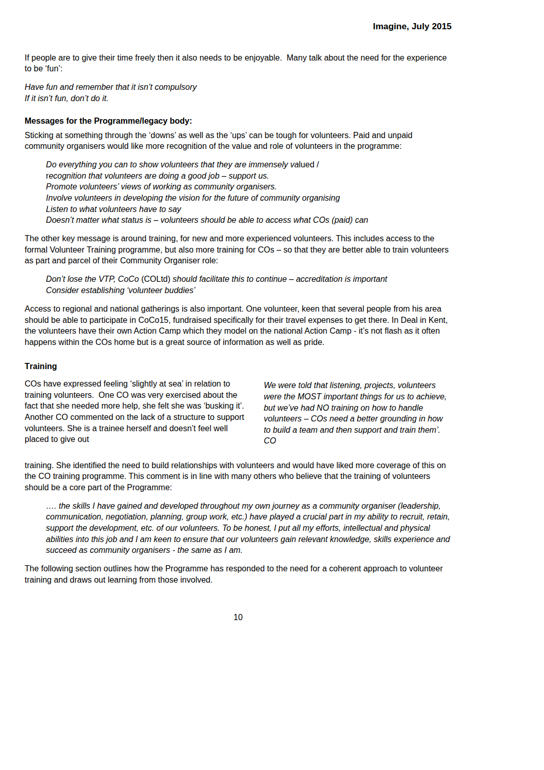Imagine, July 2015
If people are to give their time freely then it also needs to be enjoyable. Many talk about the need for the experience to be ‘fun’:
Have fun and remember that it isn’t compulsory
If it isn’t fun, don’t do it.
Messages for the Programme/legacy body:
Sticking at something through the ‘downs’ as well as the ‘ups’ can be tough for volunteers. Paid and unpaid community organisers would like more recognition of the value and role of volunteers in the programme:
Do everything you can to show volunteers that they are immensely valued /
recognition that volunteers are doing a good job – support us.
Promote volunteers’ views of working as community organisers.
Involve volunteers in developing the vision for the future of community organising
Listen to what volunteers have to say
Doesn’t matter what status is – volunteers should be able to access what COs (paid) can
The other key message is around training, for new and more experienced volunteers. This includes access to the formal Volunteer Training programme, but also more training for COs – so that they are better able to train volunteers as part and parcel of their Community Organiser role:
Don’t lose the VTP, CoCo (COLtd) should facilitate this to continue – accreditation is important
Consider establishing ‘volunteer buddies’
Access to regional and national gatherings is also important. One volunteer, keen that several people from his area should be able to participate in CoCo15, fundraised specifically for their travel expenses to get there. In Deal in Kent, the volunteers have their own Action Camp which they model on the national Action Camp - it’s not flash as it often happens within the COs home but is a great source of information as well as pride.
Training
We were told that listening, projects, volunteers were the MOST important things for us to achieve, but we’ve had NO training on how to handle volunteers – COs need a better grounding in how to build a team and then support and train them’. CO
COs have expressed feeling ‘slightly at sea’ in relation to training volunteers. One CO was very exercised about the fact that she needed more help, she felt she was ‘busking it’. Another CO commented on the lack of a structure to support volunteers. She is a trainee herself and doesn’t feel well placed to give out
training. She identified the need to build relationships with volunteers and would have liked more coverage of this on the CO training programme. This comment is in line with many others who believe that the training of volunteers should be a core part of the Programme:
…. the skills I have gained and developed throughout my own journey as a community organiser (leadership, communication, negotiation, planning, group work, etc.) have played a crucial part in my ability to recruit, retain, support the development, etc. of our volunteers. To be honest, I put all my efforts, intellectual and physical abilities into this job and I am keen to ensure that our volunteers gain relevant knowledge, skills experience and succeed as community organisers - the same as I am.
The following section outlines how the Programme has responded to the need for a coherent approach to volunteer training and draws out learning from those involved.
10